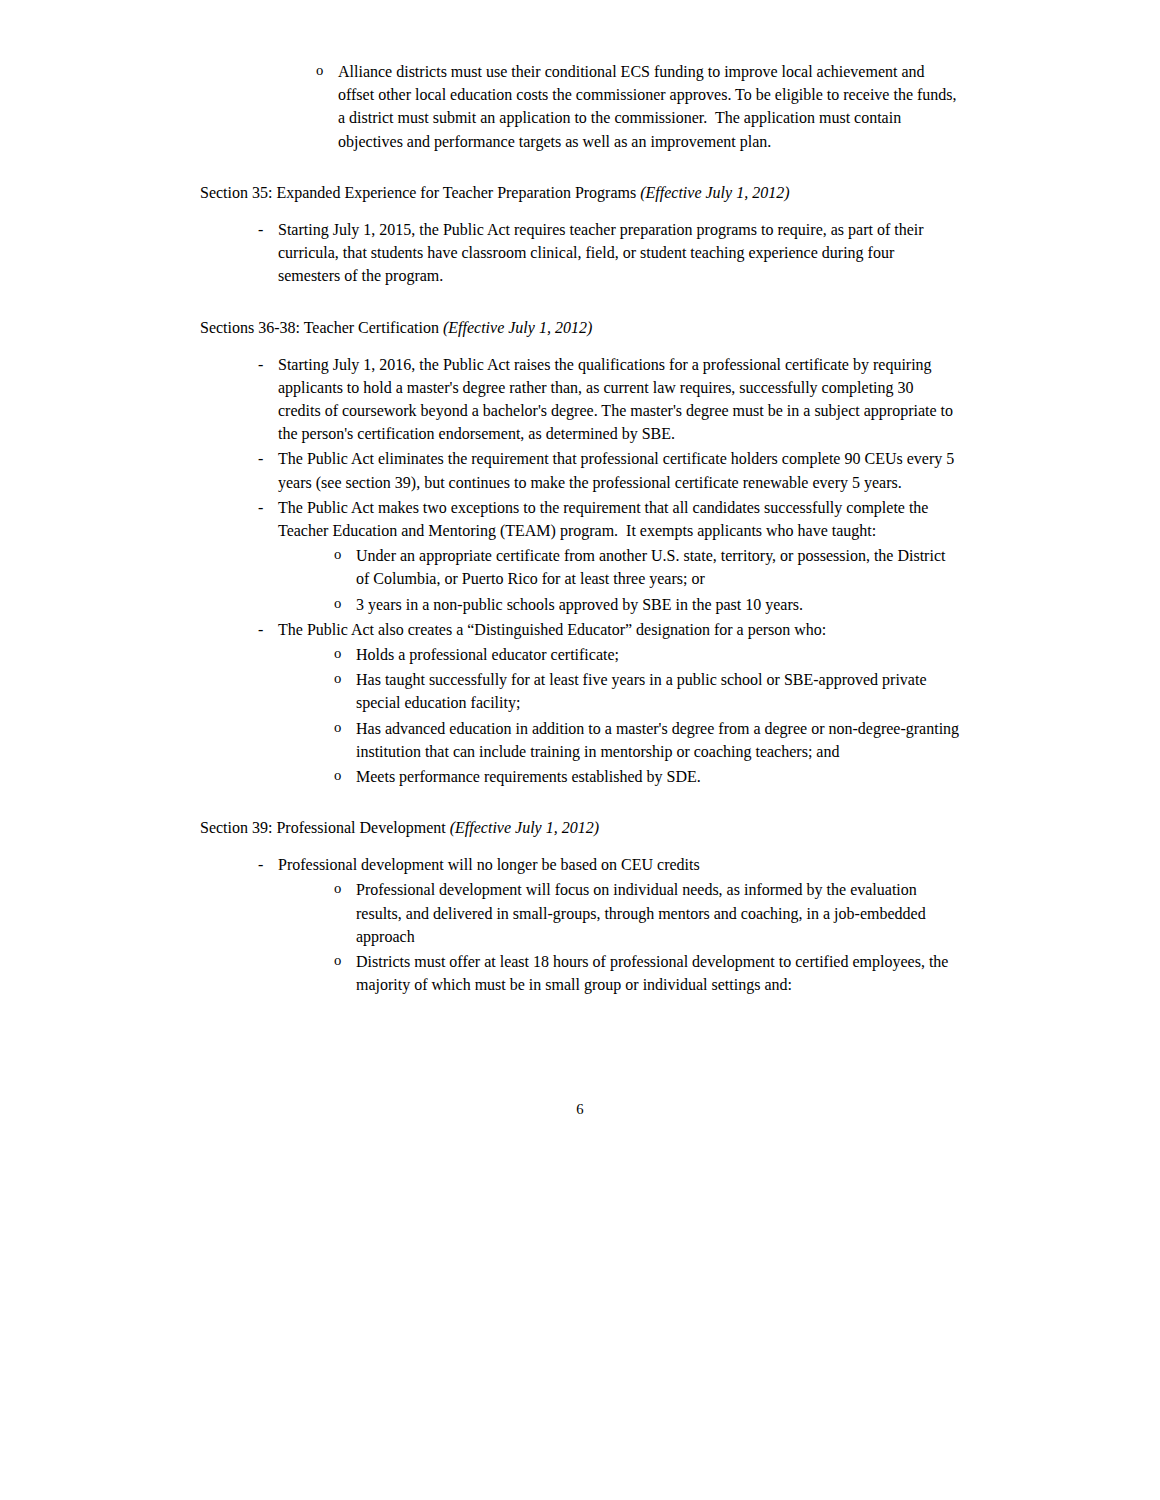Alliance districts must use their conditional ECS funding to improve local achievement and offset other local education costs the commissioner approves. To be eligible to receive the funds, a district must submit an application to the commissioner. The application must contain objectives and performance targets as well as an improvement plan.
Section 35: Expanded Experience for Teacher Preparation Programs (Effective July 1, 2012)
Starting July 1, 2015, the Public Act requires teacher preparation programs to require, as part of their curricula, that students have classroom clinical, field, or student teaching experience during four semesters of the program.
Sections 36-38: Teacher Certification (Effective July 1, 2012)
Starting July 1, 2016, the Public Act raises the qualifications for a professional certificate by requiring applicants to hold a master's degree rather than, as current law requires, successfully completing 30 credits of coursework beyond a bachelor's degree. The master's degree must be in a subject appropriate to the person's certification endorsement, as determined by SBE.
The Public Act eliminates the requirement that professional certificate holders complete 90 CEUs every 5 years (see section 39), but continues to make the professional certificate renewable every 5 years.
The Public Act makes two exceptions to the requirement that all candidates successfully complete the Teacher Education and Mentoring (TEAM) program. It exempts applicants who have taught:
Under an appropriate certificate from another U.S. state, territory, or possession, the District of Columbia, or Puerto Rico for at least three years; or
3 years in a non-public schools approved by SBE in the past 10 years.
The Public Act also creates a “Distinguished Educator” designation for a person who:
Holds a professional educator certificate;
Has taught successfully for at least five years in a public school or SBE-approved private special education facility;
Has advanced education in addition to a master's degree from a degree or non-degree-granting institution that can include training in mentorship or coaching teachers; and
Meets performance requirements established by SDE.
Section 39: Professional Development (Effective July 1, 2012)
Professional development will no longer be based on CEU credits
Professional development will focus on individual needs, as informed by the evaluation results, and delivered in small-groups, through mentors and coaching, in a job-embedded approach
Districts must offer at least 18 hours of professional development to certified employees, the majority of which must be in small group or individual settings and:
6